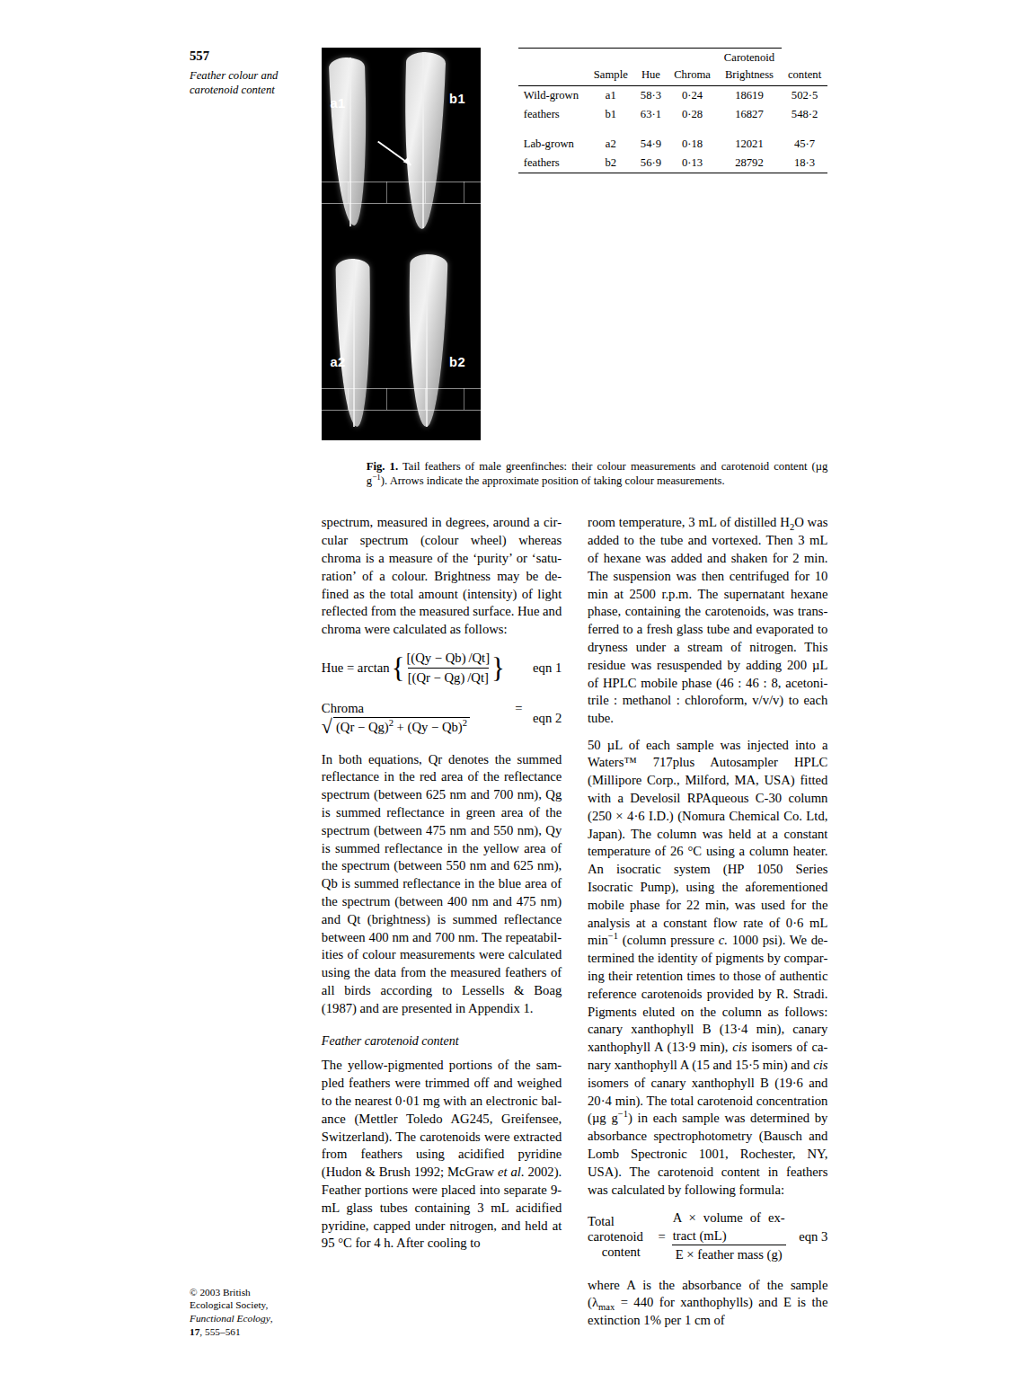557
Feather colour and
carotenoid content
a1
b1
a2
b2
| | | | | Carotenoid |
| --- | --- | --- | --- | --- |
| | Sample | Hue | Chroma | Brightness | content |
| Wild-grown | a1 | 58·3 | 0·24 | 18619 | 502·5 |
| feathers | b1 | 63·1 | 0·28 | 16827 | 548·2 |
| Lab-grown | a2 | 54·9 | 0·18 | 12021 | 45·7 |
| feathers | b2 | 56·9 | 0·13 | 28792 | 18·3 |
Fig. 1. Tail feathers of male greenfinches: their colour measurements and carotenoid content (µg g−1). Arrows indicate the approximate position of taking colour measurements.
© 2003 British
Ecological Society,
Functional Ecology,
17, 555–561
spectrum, measured in degrees, around a circular spectrum (colour wheel) whereas chroma is a measure of the ‘purity’ or ‘saturation’ of a colour. Brightness may be defined as the total amount (intensity) of light reflected from the measured surface. Hue and chroma were calculated as follows:
Hue = arctan { [(Qy − Qb) /Qt] [(Qr − Qg) /Qt] } eqn 1
Chroma = √ (Qr − Qg)2 + (Qy − Qb)2 eqn 2
In both equations, Qr denotes the summed reflectance in the red area of the reflectance spectrum (between 625 nm and 700 nm), Qg is summed reflectance in green area of the spectrum (between 475 nm and 550 nm), Qy is summed reflectance in the yellow area of the spectrum (between 550 nm and 625 nm), Qb is summed reflectance in the blue area of the spectrum (between 400 nm and 475 nm) and Qt (brightness) is summed reflectance between 400 nm and 700 nm. The repeatabilities of colour measurements were calculated using the data from the measured feathers of all birds according to Lessells & Boag (1987) and are presented in Appendix 1.
Feather carotenoid content
The yellow-pigmented portions of the sampled feathers were trimmed off and weighed to the nearest 0·01 mg with an electronic balance (Mettler Toledo AG245, Greifensee, Switzerland). The carotenoids were extracted from feathers using acidified pyridine (Hudon & Brush 1992; McGraw et al. 2002). Feather portions were placed into separate 9-mL glass tubes containing 3 mL acidified pyridine, capped under nitrogen, and held at 95 °C for 4 h. After cooling to
room temperature, 3 mL of distilled H2O was added to the tube and vortexed. Then 3 mL of hexane was added and shaken for 2 min. The suspension was then centrifuged for 10 min at 2500 r.p.m. The supernatant hexane phase, containing the carotenoids, was transferred to a fresh glass tube and evaporated to dryness under a stream of nitrogen. This residue was resuspended by adding 200 µL of HPLC mobile phase (46 : 46 : 8, acetonitrile : methanol : chloroform, v/v/v) to each tube.
50 µL of each sample was injected into a Waters™ 717plus Autosampler HPLC (Millipore Corp., Milford, MA, USA) fitted with a Develosil RPAqueous C-30 column (250 × 4·6 I.D.) (Nomura Chemical Co. Ltd, Japan). The column was held at a constant temperature of 26 °C using a column heater. An isocratic system (HP 1050 Series Isocratic Pump), using the aforementioned mobile phase for 22 min, was used for the analysis at a constant flow rate of 0·6 mL min−1 (column pressure c. 1000 psi). We determined the identity of pigments by comparing their retention times to those of authentic reference carotenoids provided by R. Stradi. Pigments eluted on the column as follows: canary xanthophyll B (13·4 min), canary xanthophyll A (13·9 min), cis isomers of canary xanthophyll A (15 and 15·5 min) and cis isomers of canary xanthophyll B (19·6 and 20·4 min). The total carotenoid concentration (µg g−1) in each sample was determined by absorbance spectrophotometry (Bausch and Lomb Spectronic 1001, Rochester, NY, USA). The carotenoid content in feathers was calculated by following formula:
Total carotenoid content = A × volume of extract (mL) E × feather mass (g) eqn 3
where A is the absorbance of the sample (λmax = 440 for xanthophylls) and E is the extinction 1% per 1 cm of